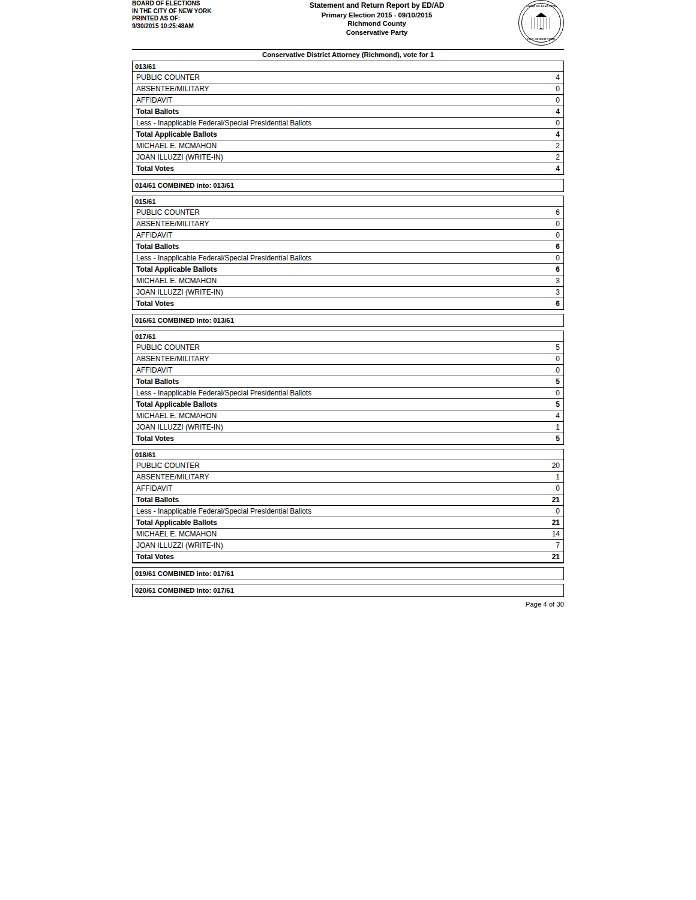BOARD OF ELECTIONS
IN THE CITY OF NEW YORK
PRINTED AS OF:
9/30/2015 10:25:48AM
Statement and Return Report by ED/AD
Primary Election 2015 - 09/10/2015
Richmond County
Conservative Party
BOARD OF ELECTIONS
CITY OF NEW YORK
Conservative District Attorney (Richmond), vote for 1
013/61
| PUBLIC COUNTER | 4 |
| ABSENTEE/MILITARY | 0 |
| AFFIDAVIT | 0 |
| Total Ballots | 4 |
| Less - Inapplicable Federal/Special Presidential Ballots | 0 |
| Total Applicable Ballots | 4 |
| MICHAEL E. MCMAHON | 2 |
| JOAN ILLUZZI (WRITE-IN) | 2 |
| Total Votes | 4 |
014/61 COMBINED into: 013/61
015/61
| PUBLIC COUNTER | 6 |
| ABSENTEE/MILITARY | 0 |
| AFFIDAVIT | 0 |
| Total Ballots | 6 |
| Less - Inapplicable Federal/Special Presidential Ballots | 0 |
| Total Applicable Ballots | 6 |
| MICHAEL E. MCMAHON | 3 |
| JOAN ILLUZZI (WRITE-IN) | 3 |
| Total Votes | 6 |
016/61 COMBINED into: 013/61
017/61
| PUBLIC COUNTER | 5 |
| ABSENTEE/MILITARY | 0 |
| AFFIDAVIT | 0 |
| Total Ballots | 5 |
| Less - Inapplicable Federal/Special Presidential Ballots | 0 |
| Total Applicable Ballots | 5 |
| MICHAEL E. MCMAHON | 4 |
| JOAN ILLUZZI (WRITE-IN) | 1 |
| Total Votes | 5 |
018/61
| PUBLIC COUNTER | 20 |
| ABSENTEE/MILITARY | 1 |
| AFFIDAVIT | 0 |
| Total Ballots | 21 |
| Less - Inapplicable Federal/Special Presidential Ballots | 0 |
| Total Applicable Ballots | 21 |
| MICHAEL E. MCMAHON | 14 |
| JOAN ILLUZZI (WRITE-IN) | 7 |
| Total Votes | 21 |
019/61 COMBINED into: 017/61
020/61 COMBINED into: 017/61
Page 4 of 30